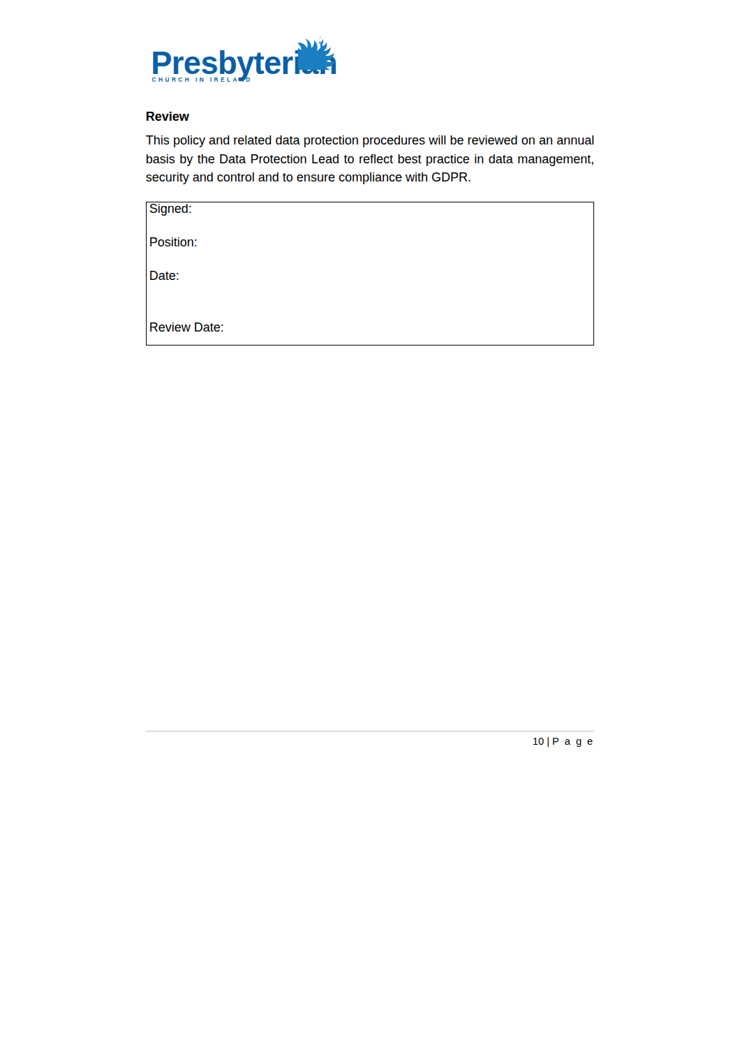Presbyterian CHURCH IN IRELAND
Review
This policy and related data protection procedures will be reviewed on an annual basis by the Data Protection Lead to reflect best practice in data management, security and control and to ensure compliance with GDPR.
| Signed: |
| Position: |
| Date: |
| Review Date: |
10 | P a g e